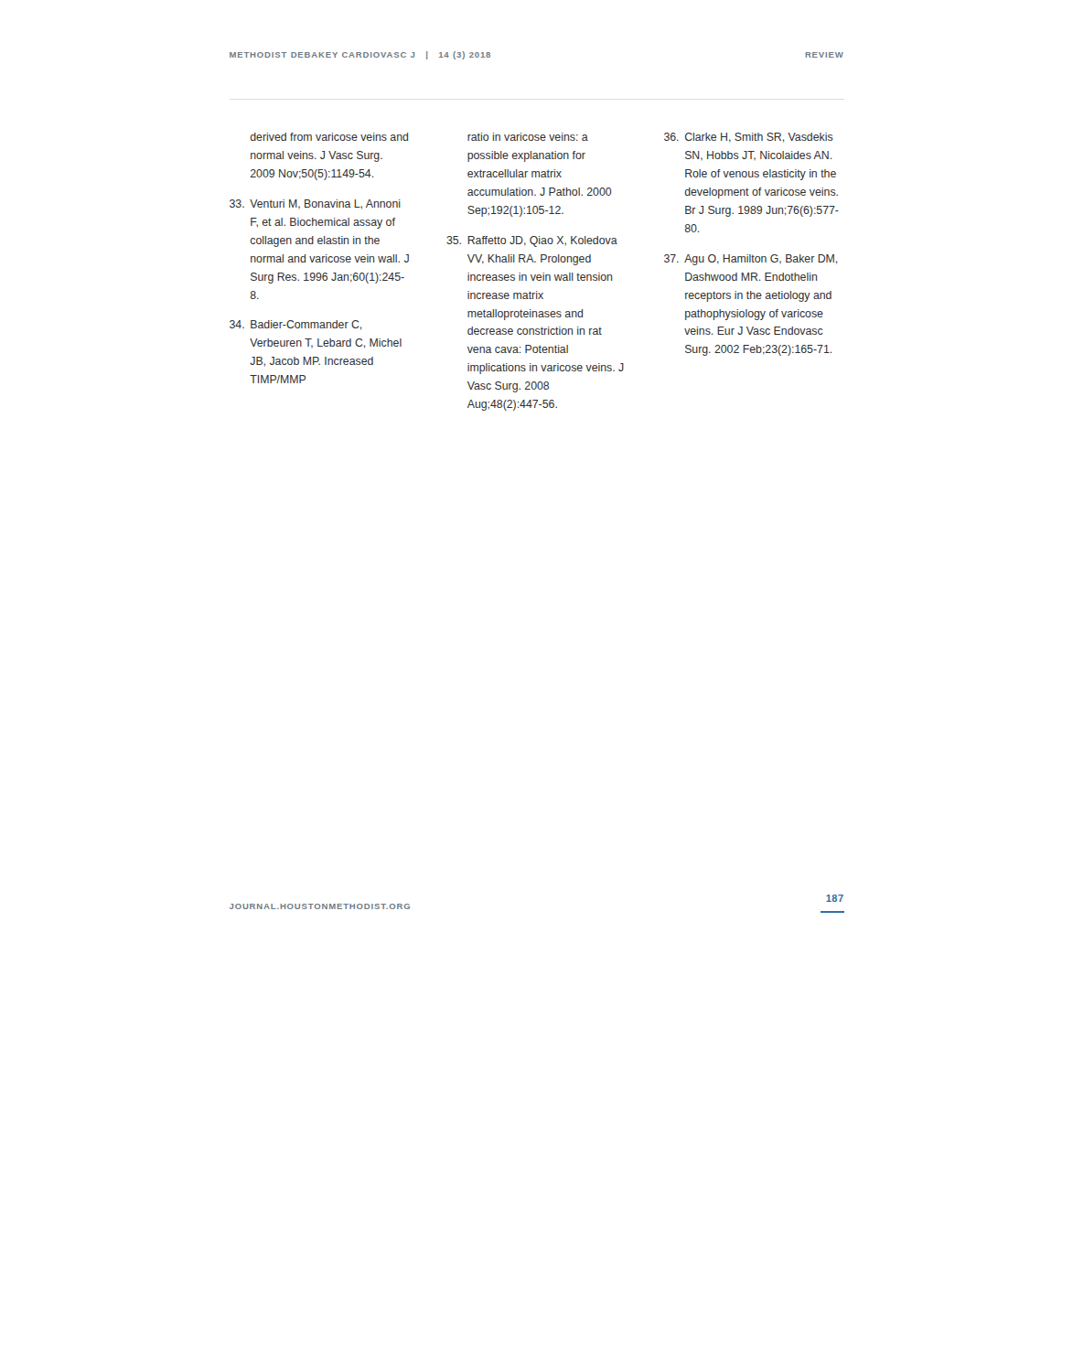Methodist DeBakey Cardiovasc J | 14 (3) 2018
Review
derived from varicose veins and normal veins. J Vasc Surg. 2009 Nov;50(5):1149-54.
33. Venturi M, Bonavina L, Annoni F, et al. Biochemical assay of collagen and elastin in the normal and varicose vein wall. J Surg Res. 1996 Jan;60(1):245-8.
34. Badier-Commander C, Verbeuren T, Lebard C, Michel JB, Jacob MP. Increased TIMP/MMP
ratio in varicose veins: a possible explanation for extracellular matrix accumulation. J Pathol. 2000 Sep;192(1):105-12.
35. Raffetto JD, Qiao X, Koledova VV, Khalil RA. Prolonged increases in vein wall tension increase matrix metalloproteinases and decrease constriction in rat vena cava: Potential implications in varicose veins. J Vasc Surg. 2008 Aug;48(2):447-56.
36. Clarke H, Smith SR, Vasdekis SN, Hobbs JT, Nicolaides AN. Role of venous elasticity in the development of varicose veins. Br J Surg. 1989 Jun;76(6):577-80.
37. Agu O, Hamilton G, Baker DM, Dashwood MR. Endothelin receptors in the aetiology and pathophysiology of varicose veins. Eur J Vasc Endovasc Surg. 2002 Feb;23(2):165-71.
journal.houstonmethodist.org
187